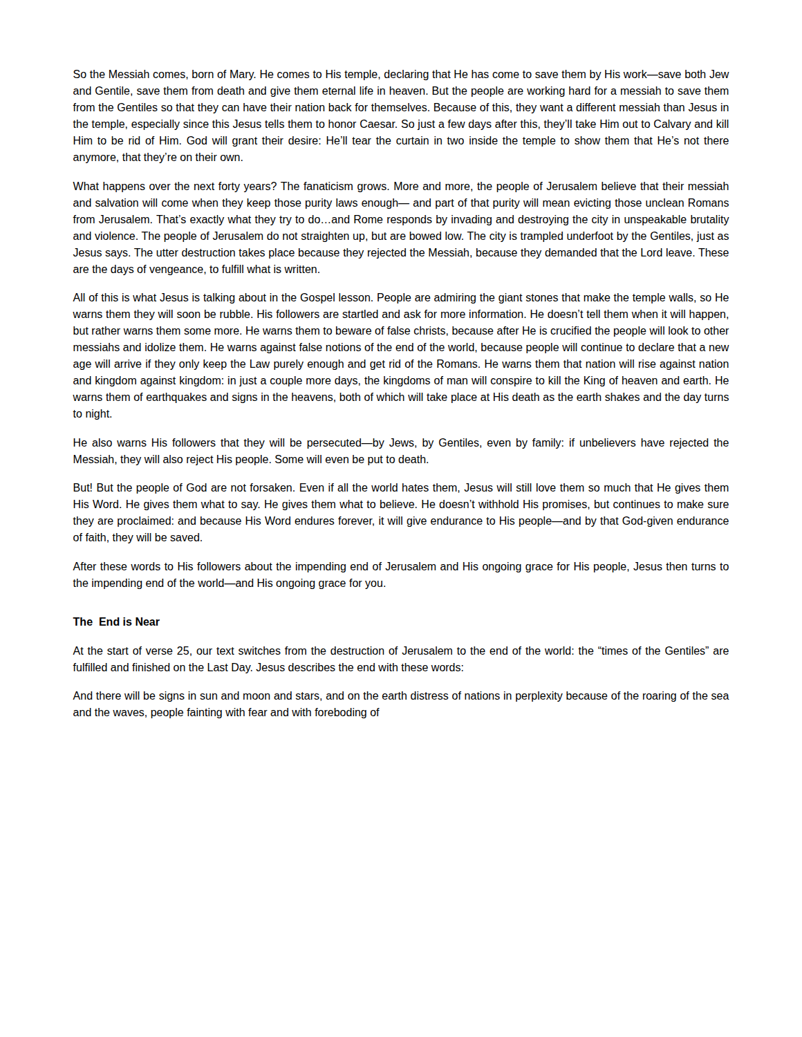So the Messiah comes, born of Mary. He comes to His temple, declaring that He has come to save them by His work—save both Jew and Gentile, save them from death and give them eternal life in heaven. But the people are working hard for a messiah to save them from the Gentiles so that they can have their nation back for themselves. Because of this, they want a different messiah than Jesus in the temple, especially since this Jesus tells them to honor Caesar. So just a few days after this, they’ll take Him out to Calvary and kill Him to be rid of Him. God will grant their desire: He’ll tear the curtain in two inside the temple to show them that He’s not there anymore, that they’re on their own.
What happens over the next forty years? The fanaticism grows. More and more, the people of Jerusalem believe that their messiah and salvation will come when they keep those purity laws enough— and part of that purity will mean evicting those unclean Romans from Jerusalem. That’s exactly what they try to do…and Rome responds by invading and destroying the city in unspeakable brutality and violence. The people of Jerusalem do not straighten up, but are bowed low. The city is trampled underfoot by the Gentiles, just as Jesus says. The utter destruction takes place because they rejected the Messiah, because they demanded that the Lord leave. These are the days of vengeance, to fulfill what is written.
All of this is what Jesus is talking about in the Gospel lesson. People are admiring the giant stones that make the temple walls, so He warns them they will soon be rubble. His followers are startled and ask for more information. He doesn’t tell them when it will happen, but rather warns them some more. He warns them to beware of false christs, because after He is crucified the people will look to other messiahs and idolize them. He warns against false notions of the end of the world, because people will continue to declare that a new age will arrive if they only keep the Law purely enough and get rid of the Romans. He warns them that nation will rise against nation and kingdom against kingdom: in just a couple more days, the kingdoms of man will conspire to kill the King of heaven and earth. He warns them of earthquakes and signs in the heavens, both of which will take place at His death as the earth shakes and the day turns to night.
He also warns His followers that they will be persecuted—by Jews, by Gentiles, even by family: if unbelievers have rejected the Messiah, they will also reject His people. Some will even be put to death.
But! But the people of God are not forsaken. Even if all the world hates them, Jesus will still love them so much that He gives them His Word. He gives them what to say. He gives them what to believe. He doesn’t withhold His promises, but continues to make sure they are proclaimed: and because His Word endures forever, it will give endurance to His people—and by that God-given endurance of faith, they will be saved.
After these words to His followers about the impending end of Jerusalem and His ongoing grace for His people, Jesus then turns to the impending end of the world—and His ongoing grace for you.
The End is Near
At the start of verse 25, our text switches from the destruction of Jerusalem to the end of the world: the “times of the Gentiles” are fulfilled and finished on the Last Day. Jesus describes the end with these words:
And there will be signs in sun and moon and stars, and on the earth distress of nations in perplexity because of the roaring of the sea and the waves, people fainting with fear and with foreboding of